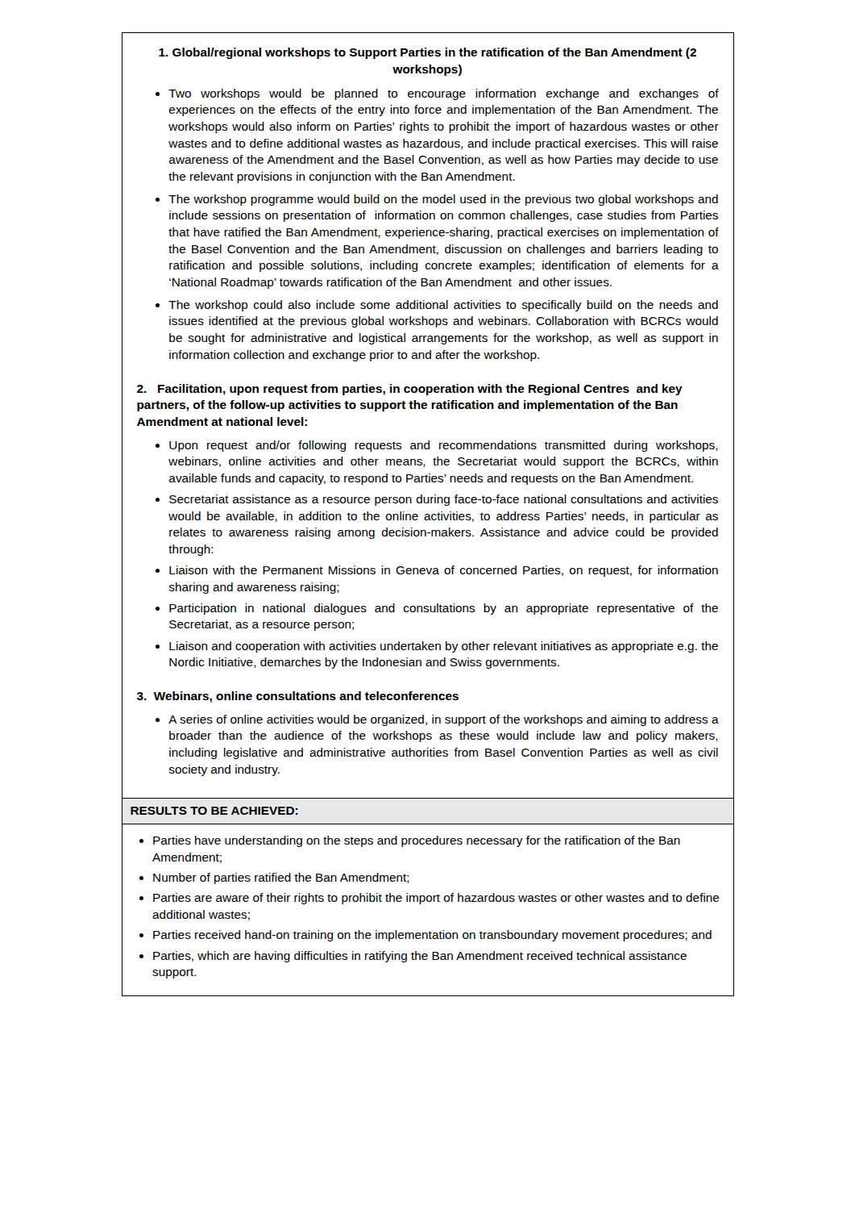1. Global/regional workshops to Support Parties in the ratification of the Ban Amendment (2 workshops)
Two workshops would be planned to encourage information exchange and exchanges of experiences on the effects of the entry into force and implementation of the Ban Amendment. The workshops would also inform on Parties’ rights to prohibit the import of hazardous wastes or other wastes and to define additional wastes as hazardous, and include practical exercises. This will raise awareness of the Amendment and the Basel Convention, as well as how Parties may decide to use the relevant provisions in conjunction with the Ban Amendment.
The workshop programme would build on the model used in the previous two global workshops and include sessions on presentation of information on common challenges, case studies from Parties that have ratified the Ban Amendment, experience-sharing, practical exercises on implementation of the Basel Convention and the Ban Amendment, discussion on challenges and barriers leading to ratification and possible solutions, including concrete examples; identification of elements for a ‘National Roadmap’ towards ratification of the Ban Amendment and other issues.
The workshop could also include some additional activities to specifically build on the needs and issues identified at the previous global workshops and webinars. Collaboration with BCRCs would be sought for administrative and logistical arrangements for the workshop, as well as support in information collection and exchange prior to and after the workshop.
2. Facilitation, upon request from parties, in cooperation with the Regional Centres and key partners, of the follow-up activities to support the ratification and implementation of the Ban Amendment at national level:
Upon request and/or following requests and recommendations transmitted during workshops, webinars, online activities and other means, the Secretariat would support the BCRCs, within available funds and capacity, to respond to Parties’ needs and requests on the Ban Amendment.
Secretariat assistance as a resource person during face-to-face national consultations and activities would be available, in addition to the online activities, to address Parties’ needs, in particular as relates to awareness raising among decision-makers. Assistance and advice could be provided through:
Liaison with the Permanent Missions in Geneva of concerned Parties, on request, for information sharing and awareness raising;
Participation in national dialogues and consultations by an appropriate representative of the Secretariat, as a resource person;
Liaison and cooperation with activities undertaken by other relevant initiatives as appropriate e.g. the Nordic Initiative, demarches by the Indonesian and Swiss governments.
3. Webinars, online consultations and teleconferences
A series of online activities would be organized, in support of the workshops and aiming to address a broader than the audience of the workshops as these would include law and policy makers, including legislative and administrative authorities from Basel Convention Parties as well as civil society and industry.
RESULTS TO BE ACHIEVED:
Parties have understanding on the steps and procedures necessary for the ratification of the Ban Amendment;
Number of parties ratified the Ban Amendment;
Parties are aware of their rights to prohibit the import of hazardous wastes or other wastes and to define additional wastes;
Parties received hand-on training on the implementation on transboundary movement procedures; and
Parties, which are having difficulties in ratifying the Ban Amendment received technical assistance support.